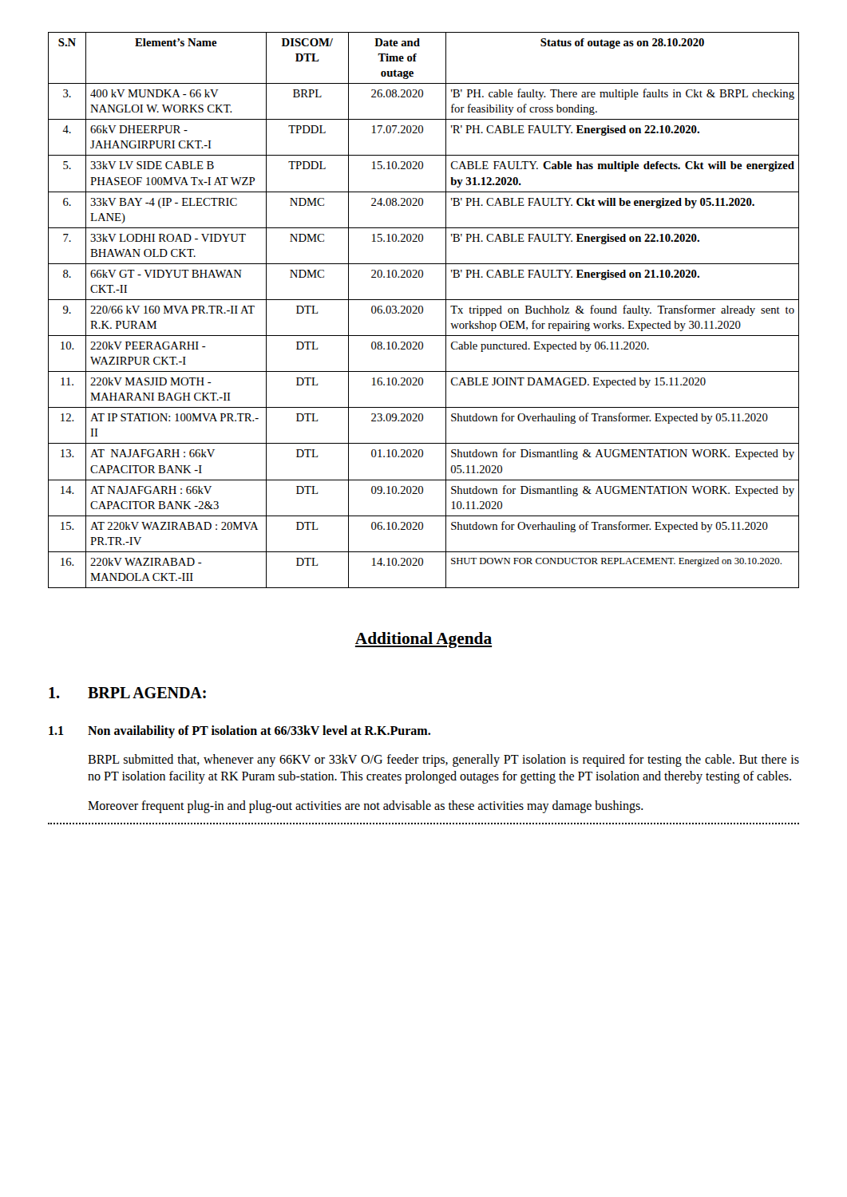| S.N | Element’s Name | DISCOM/ DTL | Date and Time of outage | Status of outage as on 28.10.2020 |
| --- | --- | --- | --- | --- |
| 3. | 400 kV MUNDKA - 66 kV NANGLOI W. WORKS CKT. | BRPL | 26.08.2020 | 'B' PH. cable faulty. There are multiple faults in Ckt & BRPL checking for feasibility of cross bonding. |
| 4. | 66kV DHEERPUR - JAHANGIRPURI CKT.-I | TPDDL | 17.07.2020 | 'R' PH. CABLE FAULTY. Energised on 22.10.2020. |
| 5. | 33kV LV SIDE CABLE B PHASEOF 100MVA Tx-I AT WZP | TPDDL | 15.10.2020 | CABLE FAULTY. Cable has multiple defects. Ckt will be energized by 31.12.2020. |
| 6. | 33kV BAY -4 (IP - ELECTRIC LANE) | NDMC | 24.08.2020 | 'B' PH. CABLE FAULTY. Ckt will be energized by 05.11.2020. |
| 7. | 33kV LODHI ROAD - VIDYUT BHAWAN OLD CKT. | NDMC | 15.10.2020 | 'B' PH. CABLE FAULTY. Energised on 22.10.2020. |
| 8. | 66kV GT - VIDYUT BHAWAN CKT.-II | NDMC | 20.10.2020 | 'B' PH. CABLE FAULTY. Energised on 21.10.2020. |
| 9. | 220/66 kV 160 MVA PR.TR.-II AT R.K. PURAM | DTL | 06.03.2020 | Tx tripped on Buchholz & found faulty. Transformer already sent to workshop OEM, for repairing works. Expected by 30.11.2020 |
| 10. | 220kV PEERAGARHI - WAZIRPUR CKT.-I | DTL | 08.10.2020 | Cable punctured. Expected by 06.11.2020. |
| 11. | 220kV MASJID MOTH - MAHARANI BAGH CKT.-II | DTL | 16.10.2020 | CABLE JOINT DAMAGED. Expected by 15.11.2020 |
| 12. | AT IP STATION: 100MVA PR.TR.-II | DTL | 23.09.2020 | Shutdown for Overhauling of Transformer. Expected by 05.11.2020 |
| 13. | AT NAJAFGARH : 66kV CAPACITOR BANK -I | DTL | 01.10.2020 | Shutdown for Dismantling & AUGMENTATION WORK. Expected by 05.11.2020 |
| 14. | AT NAJAFGARH : 66kV CAPACITOR BANK -2&3 | DTL | 09.10.2020 | Shutdown for Dismantling & AUGMENTATION WORK. Expected by 10.11.2020 |
| 15. | AT 220kV WAZIRABAD : 20MVA PR.TR.-IV | DTL | 06.10.2020 | Shutdown for Overhauling of Transformer. Expected by 05.11.2020 |
| 16. | 220kV WAZIRABAD - MANDOLA CKT.-III | DTL | 14.10.2020 | SHUT DOWN FOR CONDUCTOR REPLACEMENT. Energized on 30.10.2020. |
Additional Agenda
1. BRPL AGENDA:
1.1 Non availability of PT isolation at 66/33kV level at R.K.Puram.
BRPL submitted that, whenever any 66KV or 33kV O/G feeder trips, generally PT isolation is required for testing the cable. But there is no PT isolation facility at RK Puram sub-station. This creates prolonged outages for getting the PT isolation and thereby testing of cables.
Moreover frequent plug-in and plug-out activities are not advisable as these activities may damage bushings.